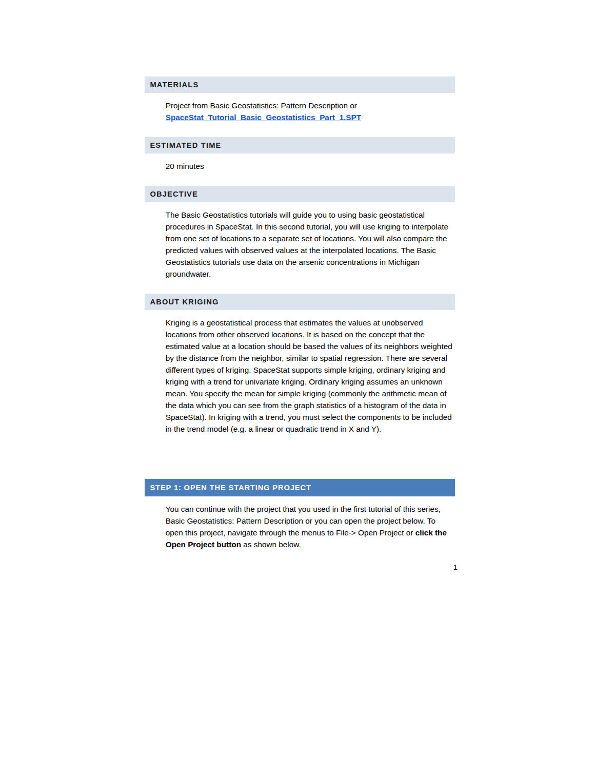MATERIALS
Project from Basic Geostatistics: Pattern Description or
SpaceStat_Tutorial_Basic_Geostatistics_Part_1.SPT
ESTIMATED TIME
20 minutes
OBJECTIVE
The Basic Geostatistics tutorials will guide you to using basic geostatistical procedures in SpaceStat. In this second tutorial, you will use kriging to interpolate from one set of locations to a separate set of locations. You will also compare the predicted values with observed values at the interpolated locations. The Basic Geostatistics tutorials use data on the arsenic concentrations in Michigan groundwater.
ABOUT KRIGING
Kriging is a geostatistical process that estimates the values at unobserved locations from other observed locations. It is based on the concept that the estimated value at a location should be based the values of its neighbors weighted by the distance from the neighbor, similar to spatial regression. There are several different types of kriging. SpaceStat supports simple kriging, ordinary kriging and kriging with a trend for univariate kriging. Ordinary kriging assumes an unknown mean. You specify the mean for simple kriging (commonly the arithmetic mean of the data which you can see from the graph statistics of a histogram of the data in SpaceStat). In kriging with a trend, you must select the components to be included in the trend model (e.g. a linear or quadratic trend in X and Y).
STEP 1: OPEN THE STARTING PROJECT
You can continue with the project that you used in the first tutorial of this series, Basic Geostatistics: Pattern Description or you can open the project below. To open this project, navigate through the menus to File-> Open Project or click the Open Project button as shown below.
1